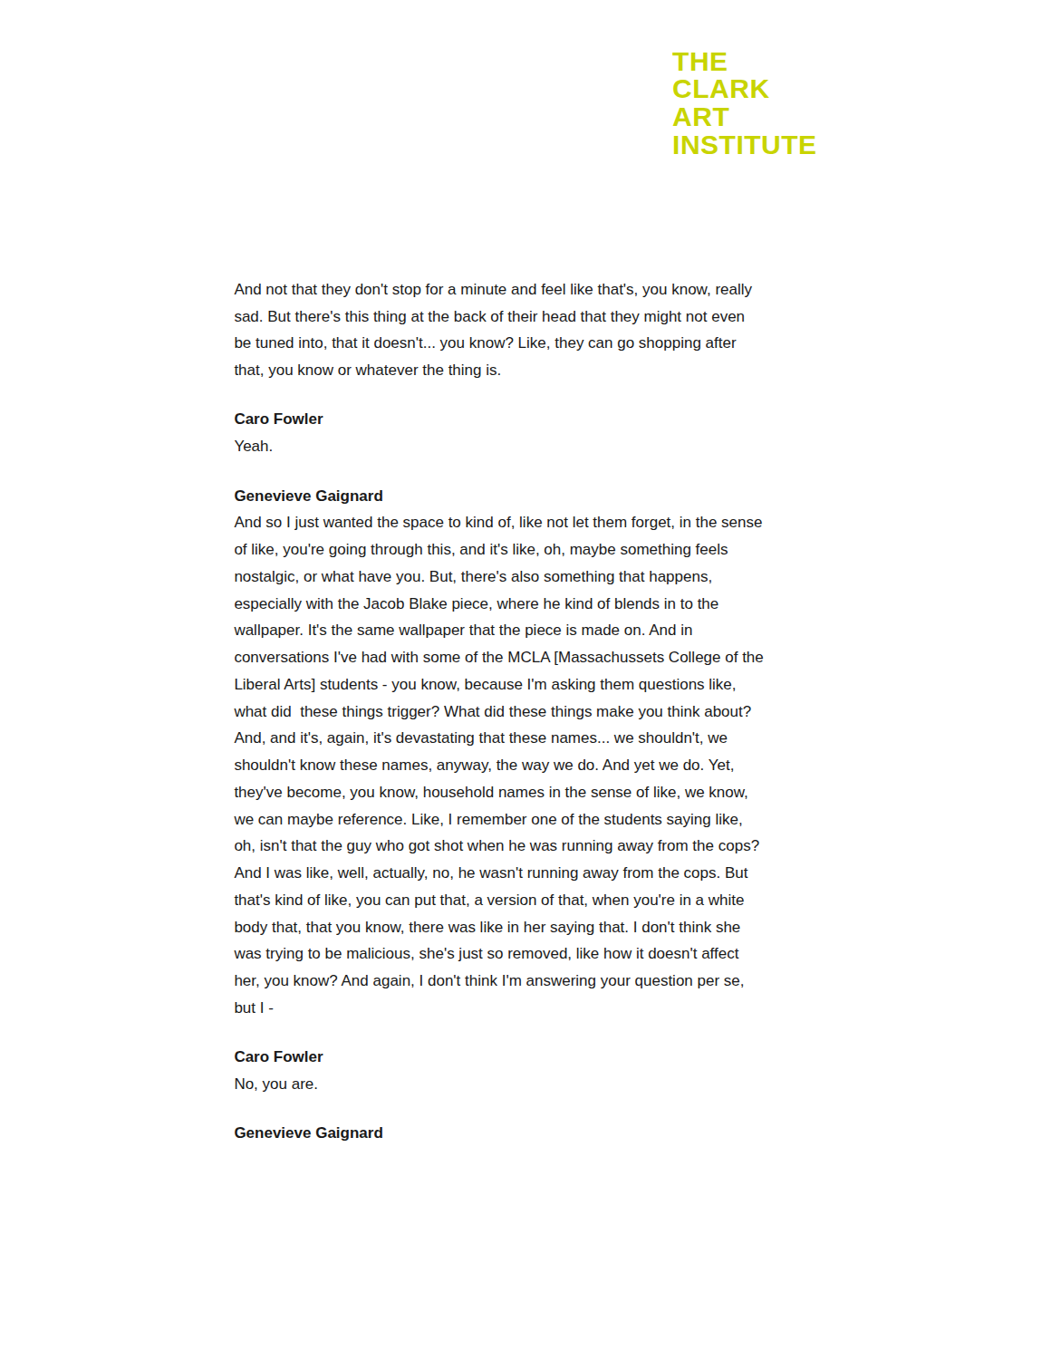THE
CLARK
ART
INSTITUTE
And not that they don't stop for a minute and feel like that's, you know, really sad. But there's this thing at the back of their head that they might not even be tuned into, that it doesn't... you know? Like, they can go shopping after that, you know or whatever the thing is.
Caro Fowler
Yeah.
Genevieve Gaignard
And so I just wanted the space to kind of, like not let them forget, in the sense of like, you're going through this, and it's like, oh, maybe something feels nostalgic, or what have you. But, there's also something that happens, especially with the Jacob Blake piece, where he kind of blends in to the wallpaper. It's the same wallpaper that the piece is made on. And in conversations I've had with some of the MCLA [Massachussets College of the Liberal Arts] students - you know, because I'm asking them questions like, what did these things trigger? What did these things make you think about? And, and it's, again, it's devastating that these names... we shouldn't, we shouldn't know these names, anyway, the way we do. And yet we do. Yet, they've become, you know, household names in the sense of like, we know, we can maybe reference. Like, I remember one of the students saying like, oh, isn't that the guy who got shot when he was running away from the cops? And I was like, well, actually, no, he wasn't running away from the cops. But that's kind of like, you can put that, a version of that, when you're in a white body that, that you know, there was like in her saying that. I don't think she was trying to be malicious, she's just so removed, like how it doesn't affect her, you know? And again, I don't think I'm answering your question per se, but I -
Caro Fowler
No, you are.
Genevieve Gaignard